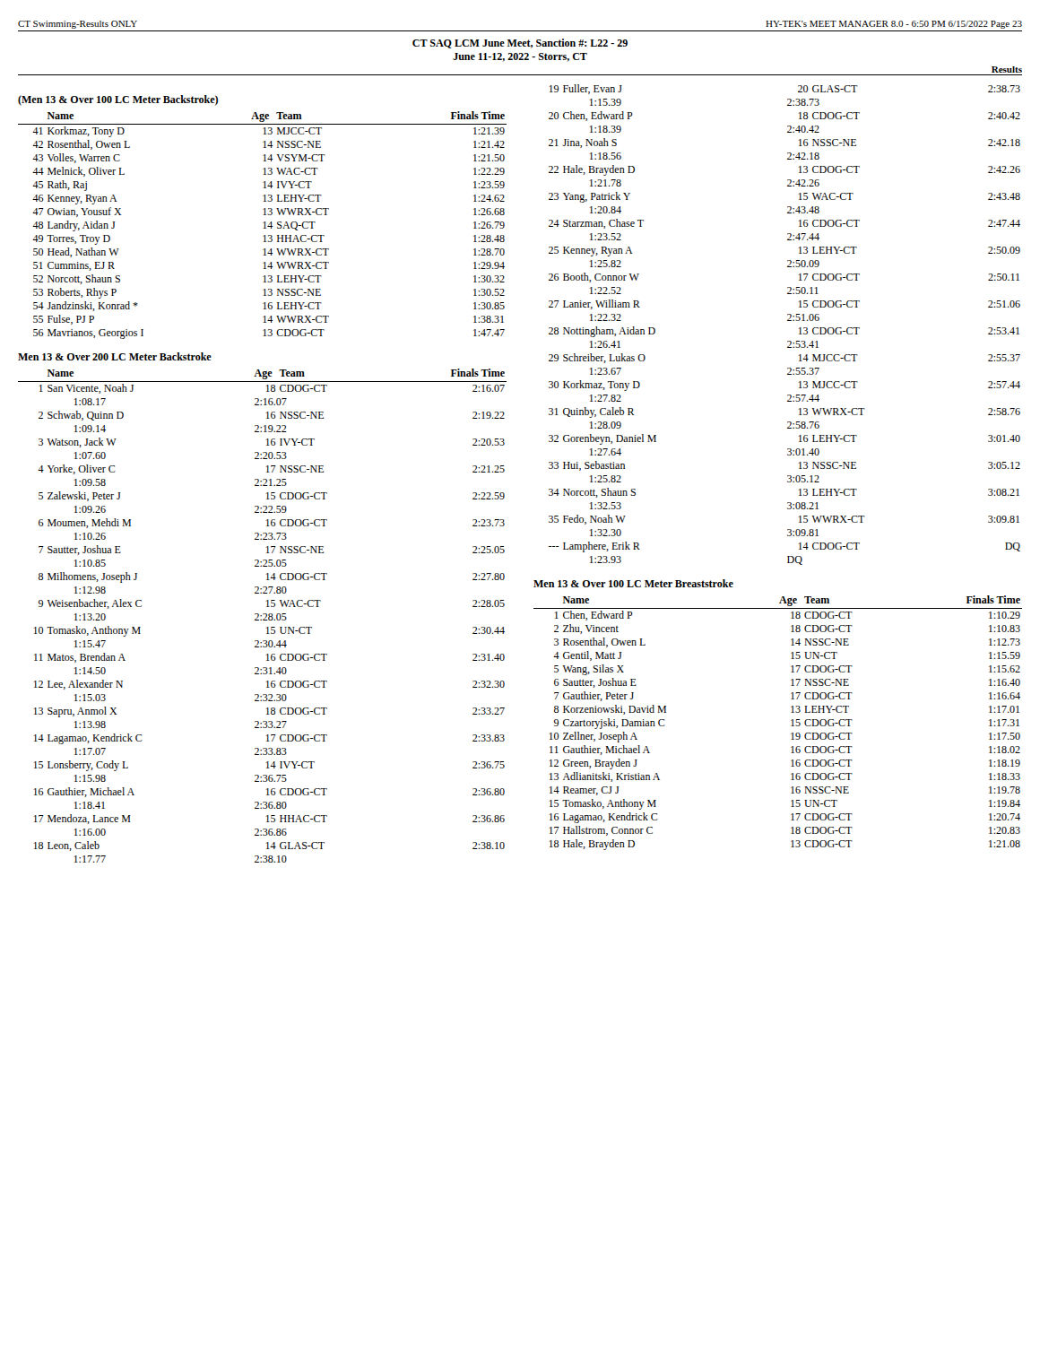CT Swimming-Results ONLY HY-TEK's MEET MANAGER 8.0 - 6:50 PM 6/15/2022 Page 23
CT SAQ LCM June Meet, Sanction #: L22 - 29
June 11-12, 2022 - Storrs, CT
Results
(Men 13 & Over 100 LC Meter Backstroke)
| | Name | Age | Team | Finals Time |
| --- | --- | --- | --- | --- |
| 41 | Korkmaz, Tony D | 13 | MJCC-CT | 1:21.39 |
| 42 | Rosenthal, Owen L | 14 | NSSC-NE | 1:21.42 |
| 43 | Volles, Warren C | 14 | VSYM-CT | 1:21.50 |
| 44 | Melnick, Oliver L | 13 | WAC-CT | 1:22.29 |
| 45 | Rath, Raj | 14 | IVY-CT | 1:23.59 |
| 46 | Kenney, Ryan A | 13 | LEHY-CT | 1:24.62 |
| 47 | Owian, Yousuf X | 13 | WWRX-CT | 1:26.68 |
| 48 | Landry, Aidan J | 14 | SAQ-CT | 1:26.79 |
| 49 | Torres, Troy D | 13 | HHAC-CT | 1:28.48 |
| 50 | Head, Nathan W | 14 | WWRX-CT | 1:28.70 |
| 51 | Cummins, EJ R | 14 | WWRX-CT | 1:29.94 |
| 52 | Norcott, Shaun S | 13 | LEHY-CT | 1:30.32 |
| 53 | Roberts, Rhys P | 13 | NSSC-NE | 1:30.52 |
| 54 | Jandzinski, Konrad * | 16 | LEHY-CT | 1:30.85 |
| 55 | Fulse, PJ P | 14 | WWRX-CT | 1:38.31 |
| 56 | Mavrianos, Georgios I | 13 | CDOG-CT | 1:47.47 |
Men 13 & Over 200 LC Meter Backstroke
| | Name | Age | Team | Finals Time |
| --- | --- | --- | --- | --- |
| 1 | San Vicente, Noah J | 18 | CDOG-CT | 2:16.07 |
| | 1:08.17 | 2:16.07 | |
| 2 | Schwab, Quinn D | 16 | NSSC-NE | 2:19.22 |
| | 1:09.14 | 2:19.22 | |
| 3 | Watson, Jack W | 16 | IVY-CT | 2:20.53 |
| | 1:07.60 | 2:20.53 | |
| 4 | Yorke, Oliver C | 17 | NSSC-NE | 2:21.25 |
| | 1:09.58 | 2:21.25 | |
| 5 | Zalewski, Peter J | 15 | CDOG-CT | 2:22.59 |
| | 1:09.26 | 2:22.59 | |
| 6 | Moumen, Mehdi M | 16 | CDOG-CT | 2:23.73 |
| | 1:10.26 | 2:23.73 | |
| 7 | Sautter, Joshua E | 17 | NSSC-NE | 2:25.05 |
| | 1:10.85 | 2:25.05 | |
| 8 | Milhomens, Joseph J | 14 | CDOG-CT | 2:27.80 |
| | 1:12.98 | 2:27.80 | |
| 9 | Weisenbacher, Alex C | 15 | WAC-CT | 2:28.05 |
| | 1:13.20 | 2:28.05 | |
| 10 | Tomasko, Anthony M | 15 | UN-CT | 2:30.44 |
| | 1:15.47 | 2:30.44 | |
| 11 | Matos, Brendan A | 16 | CDOG-CT | 2:31.40 |
| | 1:14.50 | 2:31.40 | |
| 12 | Lee, Alexander N | 16 | CDOG-CT | 2:32.30 |
| | 1:15.03 | 2:32.30 | |
| 13 | Sapru, Anmol X | 18 | CDOG-CT | 2:33.27 |
| | 1:13.98 | 2:33.27 | |
| 14 | Lagamao, Kendrick C | 17 | CDOG-CT | 2:33.83 |
| | 1:17.07 | 2:33.83 | |
| 15 | Lonsberry, Cody L | 14 | IVY-CT | 2:36.75 |
| | 1:15.98 | 2:36.75 | |
| 16 | Gauthier, Michael A | 16 | CDOG-CT | 2:36.80 |
| | 1:18.41 | 2:36.80 | |
| 17 | Mendoza, Lance M | 15 | HHAC-CT | 2:36.86 |
| | 1:16.00 | 2:36.86 | |
| 18 | Leon, Caleb | 14 | GLAS-CT | 2:38.10 |
| | 1:17.77 | 2:38.10 | |
| 19 | Fuller, Evan J | 20 | GLAS-CT | 2:38.73 |
| | 1:15.39 | 2:38.73 | |
| 20 | Chen, Edward P | 18 | CDOG-CT | 2:40.42 |
| | 1:18.39 | 2:40.42 | |
| 21 | Jina, Noah S | 16 | NSSC-NE | 2:42.18 |
| | 1:18.56 | 2:42.18 | |
| 22 | Hale, Brayden D | 13 | CDOG-CT | 2:42.26 |
| | 1:21.78 | 2:42.26 | |
| 23 | Yang, Patrick Y | 15 | WAC-CT | 2:43.48 |
| | 1:20.84 | 2:43.48 | |
| 24 | Starzman, Chase T | 16 | CDOG-CT | 2:47.44 |
| | 1:23.52 | 2:47.44 | |
| 25 | Kenney, Ryan A | 13 | LEHY-CT | 2:50.09 |
| | 1:25.82 | 2:50.09 | |
| 26 | Booth, Connor W | 17 | CDOG-CT | 2:50.11 |
| | 1:22.52 | 2:50.11 | |
| 27 | Lanier, William R | 15 | CDOG-CT | 2:51.06 |
| | 1:22.32 | 2:51.06 | |
| 28 | Nottingham, Aidan D | 13 | CDOG-CT | 2:53.41 |
| | 1:26.41 | 2:53.41 | |
| 29 | Schreiber, Lukas O | 14 | MJCC-CT | 2:55.37 |
| | 1:23.67 | 2:55.37 | |
| 30 | Korkmaz, Tony D | 13 | MJCC-CT | 2:57.44 |
| | 1:27.82 | 2:57.44 | |
| 31 | Quinby, Caleb R | 13 | WWRX-CT | 2:58.76 |
| | 1:28.09 | 2:58.76 | |
| 32 | Gorenbeyn, Daniel M | 16 | LEHY-CT | 3:01.40 |
| | 1:27.64 | 3:01.40 | |
| 33 | Hui, Sebastian | 13 | NSSC-NE | 3:05.12 |
| | 1:25.82 | 3:05.12 | |
| 34 | Norcott, Shaun S | 13 | LEHY-CT | 3:08.21 |
| | 1:32.53 | 3:08.21 | |
| 35 | Fedo, Noah W | 15 | WWRX-CT | 3:09.81 |
| | 1:32.30 | 3:09.81 | |
| --- | Lamphere, Erik R | 14 | CDOG-CT | DQ |
| | 1:23.93 | DQ | |
Men 13 & Over 100 LC Meter Breaststroke
| | Name | Age | Team | Finals Time |
| --- | --- | --- | --- | --- |
| 1 | Chen, Edward P | 18 | CDOG-CT | 1:10.29 |
| 2 | Zhu, Vincent | 18 | CDOG-CT | 1:10.83 |
| 3 | Rosenthal, Owen L | 14 | NSSC-NE | 1:12.73 |
| 4 | Gentil, Matt J | 15 | UN-CT | 1:15.59 |
| 5 | Wang, Silas X | 17 | CDOG-CT | 1:15.62 |
| 6 | Sautter, Joshua E | 17 | NSSC-NE | 1:16.40 |
| 7 | Gauthier, Peter J | 17 | CDOG-CT | 1:16.64 |
| 8 | Korzeniowski, David M | 13 | LEHY-CT | 1:17.01 |
| 9 | Czartoryjski, Damian C | 15 | CDOG-CT | 1:17.31 |
| 10 | Zellner, Joseph A | 19 | CDOG-CT | 1:17.50 |
| 11 | Gauthier, Michael A | 16 | CDOG-CT | 1:18.02 |
| 12 | Green, Brayden J | 16 | CDOG-CT | 1:18.19 |
| 13 | Adlianitski, Kristian A | 16 | CDOG-CT | 1:18.33 |
| 14 | Reamer, CJ J | 16 | NSSC-NE | 1:19.78 |
| 15 | Tomasko, Anthony M | 15 | UN-CT | 1:19.84 |
| 16 | Lagamao, Kendrick C | 17 | CDOG-CT | 1:20.74 |
| 17 | Hallstrom, Connor C | 18 | CDOG-CT | 1:20.83 |
| 18 | Hale, Brayden D | 13 | CDOG-CT | 1:21.08 |